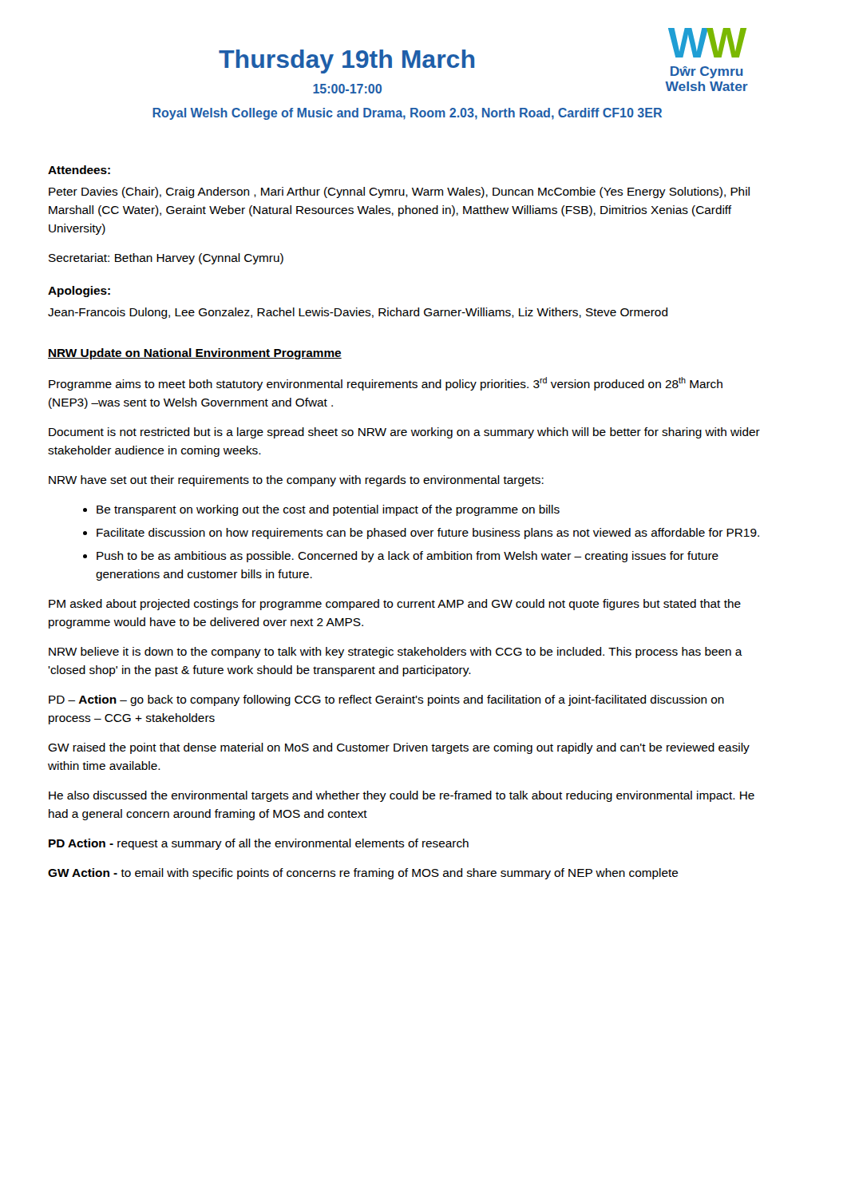WW
Dŵr Cymru
Welsh Water
Thursday 19th March
15:00-17:00
Royal Welsh College of Music and Drama, Room 2.03, North Road, Cardiff CF10 3ER
Attendees:
Peter Davies (Chair), Craig Anderson , Mari Arthur (Cynnal Cymru, Warm Wales), Duncan McCombie (Yes Energy Solutions), Phil Marshall (CC Water), Geraint Weber (Natural Resources Wales, phoned in), Matthew Williams (FSB), Dimitrios Xenias (Cardiff University)
Secretariat: Bethan Harvey (Cynnal Cymru)
Apologies:
Jean-Francois Dulong, Lee Gonzalez, Rachel Lewis-Davies, Richard Garner-Williams, Liz Withers, Steve Ormerod
NRW Update on National Environment Programme
Programme aims to meet both statutory environmental requirements and policy priorities. 3rd version produced on 28th March (NEP3) –was sent to Welsh Government and Ofwat .
Document is not restricted but is a large spread sheet so NRW are working on a summary which will be better for sharing with wider stakeholder audience in coming weeks.
NRW have set out their requirements to the company with regards to environmental targets:
Be transparent on working out the cost and potential impact of the programme on bills
Facilitate discussion on how requirements can be phased over future business plans as not viewed as affordable for PR19.
Push to be as ambitious as possible. Concerned by a lack of ambition from Welsh water – creating issues for future generations and customer bills in future.
PM asked about projected costings for programme compared to current AMP and GW could not quote figures but stated that the programme would have to be delivered over next 2 AMPS.
NRW believe it is down to the company to talk with key strategic stakeholders with CCG to be included. This process has been a 'closed shop' in the past & future work should be transparent and participatory.
PD – Action – go back to company following CCG to reflect Geraint's points and facilitation of a joint-facilitated discussion on process – CCG + stakeholders
GW raised the point that dense material on MoS and Customer Driven targets are coming out rapidly and can't be reviewed easily within time available.
He also discussed the environmental targets and whether they could be re-framed to talk about reducing environmental impact. He had a general concern around framing of MOS and context
PD Action - request a summary of all the environmental elements of research
GW Action - to email with specific points of concerns re framing of MOS and share summary of NEP when complete